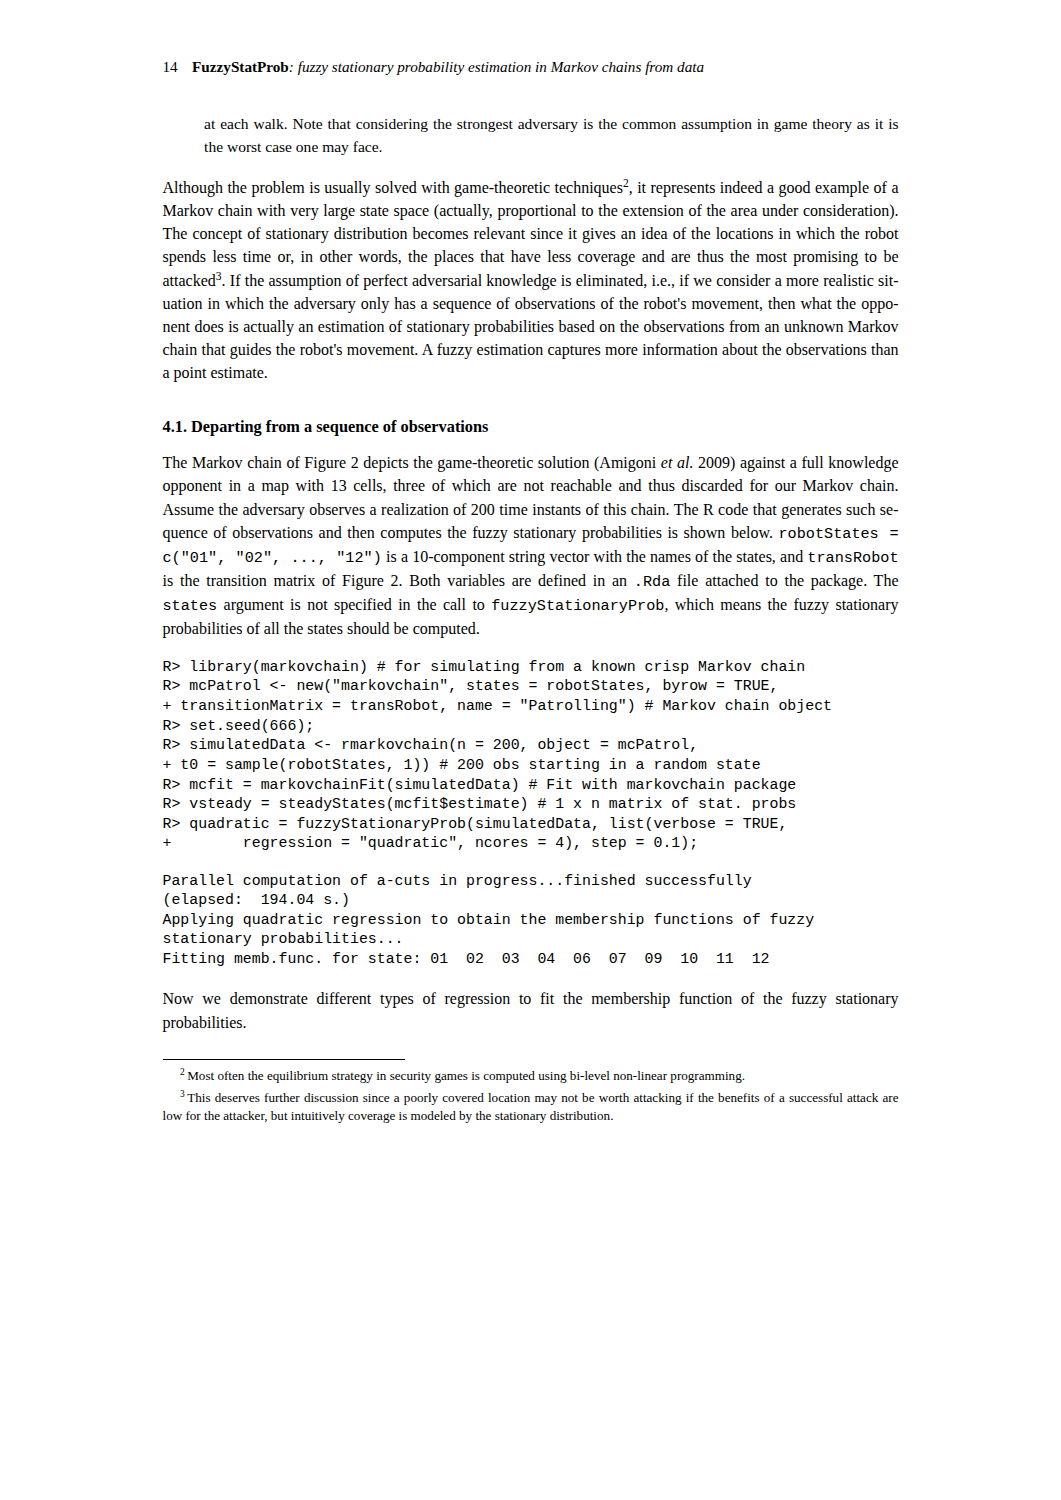14 FuzzyStatProb: fuzzy stationary probability estimation in Markov chains from data
at each walk. Note that considering the strongest adversary is the common assumption in game theory as it is the worst case one may face.
Although the problem is usually solved with game-theoretic techniques2, it represents indeed a good example of a Markov chain with very large state space (actually, proportional to the extension of the area under consideration). The concept of stationary distribution becomes relevant since it gives an idea of the locations in which the robot spends less time or, in other words, the places that have less coverage and are thus the most promising to be attacked3. If the assumption of perfect adversarial knowledge is eliminated, i.e., if we consider a more realistic situation in which the adversary only has a sequence of observations of the robot's movement, then what the opponent does is actually an estimation of stationary probabilities based on the observations from an unknown Markov chain that guides the robot's movement. A fuzzy estimation captures more information about the observations than a point estimate.
4.1. Departing from a sequence of observations
The Markov chain of Figure 2 depicts the game-theoretic solution (Amigoni et al. 2009) against a full knowledge opponent in a map with 13 cells, three of which are not reachable and thus discarded for our Markov chain. Assume the adversary observes a realization of 200 time instants of this chain. The R code that generates such sequence of observations and then computes the fuzzy stationary probabilities is shown below. robotStates = c("01", "02", ..., "12") is a 10-component string vector with the names of the states, and transRobot is the transition matrix of Figure 2. Both variables are defined in an .Rda file attached to the package. The states argument is not specified in the call to fuzzyStationaryProb, which means the fuzzy stationary probabilities of all the states should be computed.
R> library(markovchain) # for simulating from a known crisp Markov chain
R> mcPatrol <- new("markovchain", states = robotStates, byrow = TRUE,
+ transitionMatrix = transRobot, name = "Patrolling") # Markov chain object
R> set.seed(666);
R> simulatedData <- rmarkovchain(n = 200, object = mcPatrol,
+ t0 = sample(robotStates, 1)) # 200 obs starting in a random state
R> mcfit = markovchainFit(simulatedData) # Fit with markovchain package
R> vsteady = steadyStates(mcfit$estimate) # 1 x n matrix of stat. probs
R> quadratic = fuzzyStationaryProb(simulatedData, list(verbose = TRUE,
+        regression = "quadratic", ncores = 4), step = 0.1);
Parallel computation of a-cuts in progress...finished successfully
(elapsed:  194.04 s.)
Applying quadratic regression to obtain the membership functions of fuzzy
stationary probabilities...
Fitting memb.func. for state: 01  02  03  04  06  07  09  10  11  12
Now we demonstrate different types of regression to fit the membership function of the fuzzy stationary probabilities.
2Most often the equilibrium strategy in security games is computed using bi-level non-linear programming.
3This deserves further discussion since a poorly covered location may not be worth attacking if the benefits of a successful attack are low for the attacker, but intuitively coverage is modeled by the stationary distribution.